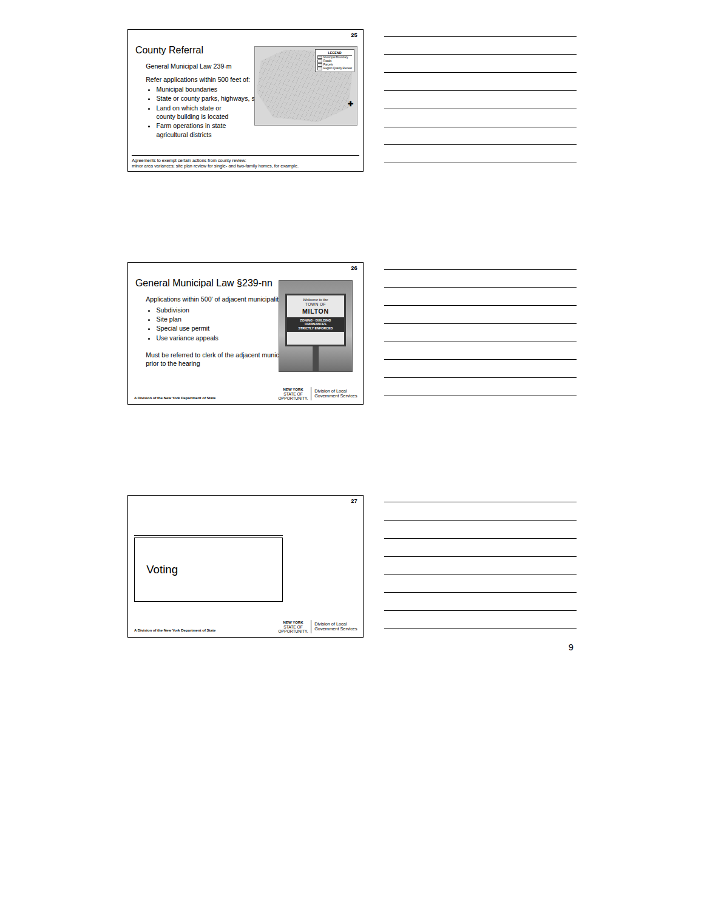25
County Referral
General Municipal Law 239-m
Refer applications within 500 feet of:
Municipal boundaries
State or county parks, highways, streams, or institutions
Land on which state or
county building is located
Farm operations in state
agricultural districts
LEGEND
Municipal Boundary
Roads
Parcels
Region Quality Review
✚
Agreements to exempt certain actions from county review:
minor area variances; site plan review for single- and two-family homes, for example.
26
General Municipal Law §239-nn
Applications within 500' of adjacent municipality:
Subdivision
Site plan
Special use permit
Use variance appeals
Must be referred to clerk of the adjacent municipality at least 10 days prior to the hearing
Welcome to the
TOWN OF
MILTON
ZONING · BUILDING
ORDINANCES
STRICTLY ENFORCED
A Division of the New York Department of State
NEW YORK
STATE OF
OPPORTUNITY.
Division of Local
Government Services
27
Voting
A Division of the New York Department of State
NEW YORK
STATE OF
OPPORTUNITY.
Division of Local
Government Services
9